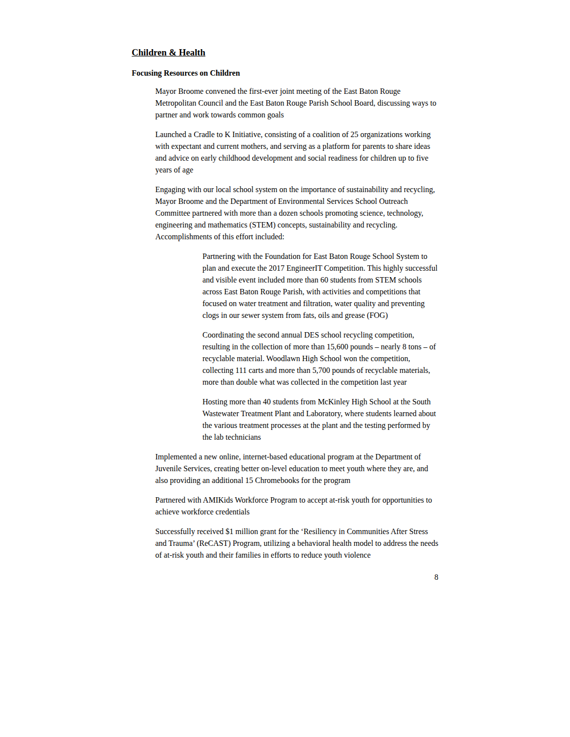Children & Health
Focusing Resources on Children
Mayor Broome convened the first-ever joint meeting of the East Baton Rouge Metropolitan Council and the East Baton Rouge Parish School Board, discussing ways to partner and work towards common goals
Launched a Cradle to K Initiative, consisting of a coalition of 25 organizations working with expectant and current mothers, and serving as a platform for parents to share ideas and advice on early childhood development and social readiness for children up to five years of age
Engaging with our local school system on the importance of sustainability and recycling, Mayor Broome and the Department of Environmental Services School Outreach Committee partnered with more than a dozen schools promoting science, technology, engineering and mathematics (STEM) concepts, sustainability and recycling. Accomplishments of this effort included:
Partnering with the Foundation for East Baton Rouge School System to plan and execute the 2017 EngineerIT Competition. This highly successful and visible event included more than 60 students from STEM schools across East Baton Rouge Parish, with activities and competitions that focused on water treatment and filtration, water quality and preventing clogs in our sewer system from fats, oils and grease (FOG)
Coordinating the second annual DES school recycling competition, resulting in the collection of more than 15,600 pounds – nearly 8 tons – of recyclable material. Woodlawn High School won the competition, collecting 111 carts and more than 5,700 pounds of recyclable materials, more than double what was collected in the competition last year
Hosting more than 40 students from McKinley High School at the South Wastewater Treatment Plant and Laboratory, where students learned about the various treatment processes at the plant and the testing performed by the lab technicians
Implemented a new online, internet-based educational program at the Department of Juvenile Services, creating better on-level education to meet youth where they are, and also providing an additional 15 Chromebooks for the program
Partnered with AMIKids Workforce Program to accept at-risk youth for opportunities to achieve workforce credentials
Successfully received $1 million grant for the ‘Resiliency in Communities After Stress and Trauma’ (ReCAST) Program, utilizing a behavioral health model to address the needs of at-risk youth and their families in efforts to reduce youth violence
8